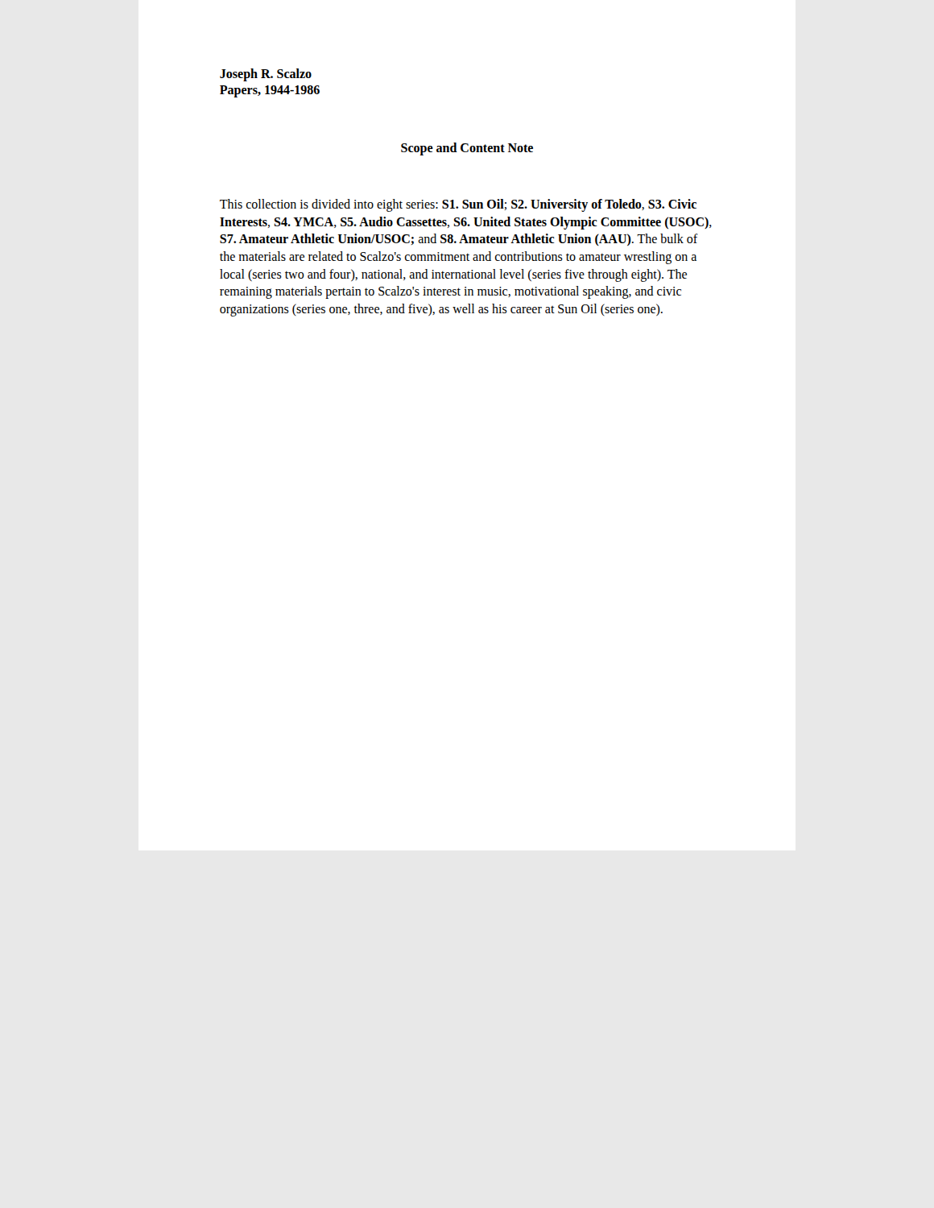Joseph R. Scalzo Papers, 1944-1986
Scope and Content Note
This collection is divided into eight series: S1. Sun Oil; S2. University of Toledo, S3. Civic Interests, S4. YMCA, S5. Audio Cassettes, S6. United States Olympic Committee (USOC), S7. Amateur Athletic Union/USOC; and S8. Amateur Athletic Union (AAU). The bulk of the materials are related to Scalzo's commitment and contributions to amateur wrestling on a local (series two and four), national, and international level (series five through eight). The remaining materials pertain to Scalzo's interest in music, motivational speaking, and civic organizations (series one, three, and five), as well as his career at Sun Oil (series one).